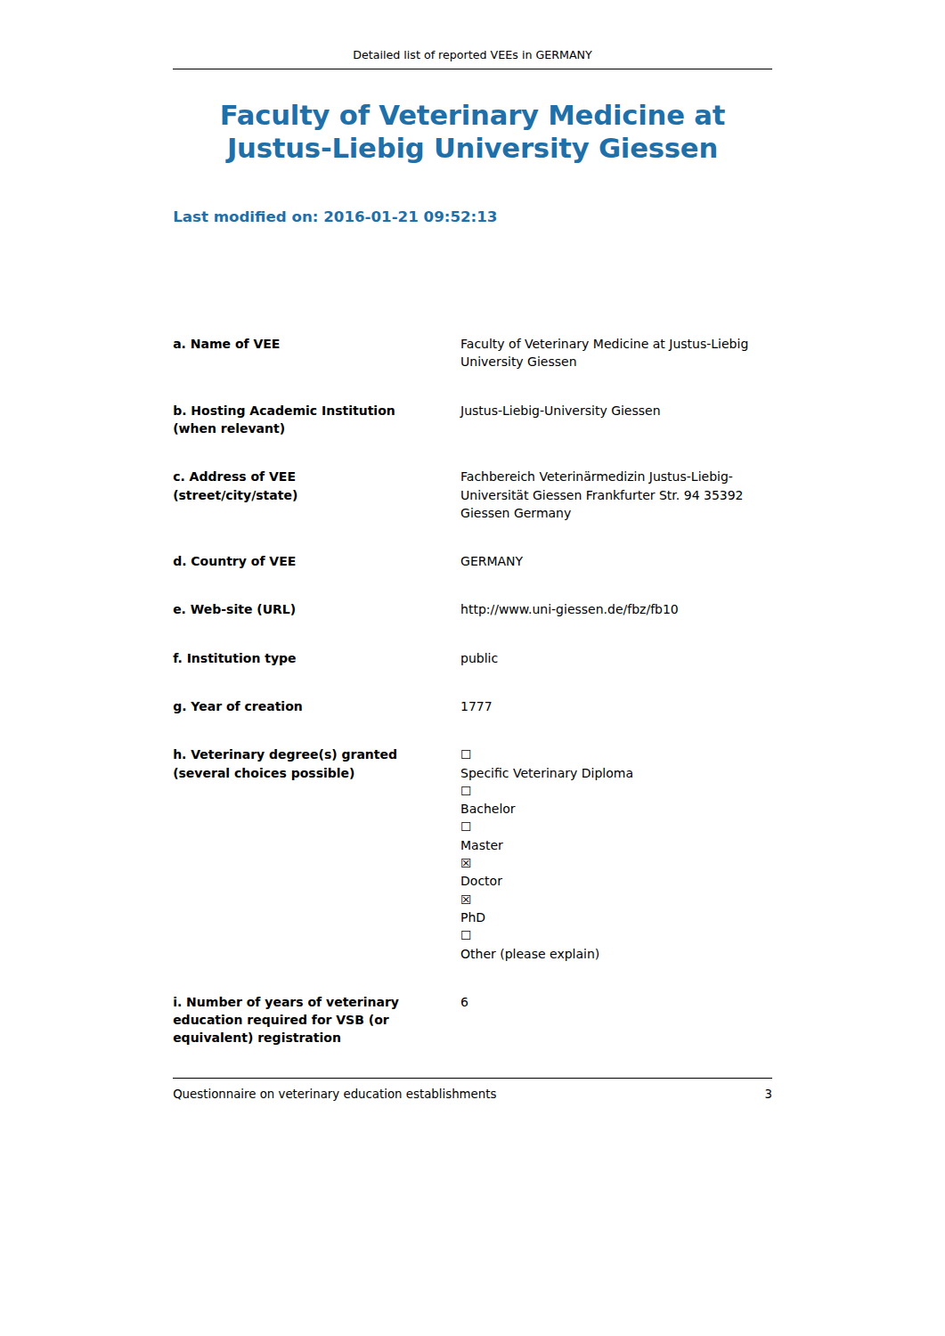Detailed list of reported VEEs in GERMANY
Faculty of Veterinary Medicine at Justus-Liebig University Giessen
Last modified on: 2016-01-21 09:52:13
| a. Name of VEE | Faculty of Veterinary Medicine at Justus-Liebig University Giessen |
| b. Hosting Academic Institution (when relevant) | Justus-Liebig-University Giessen |
| c. Address of VEE (street/city/state) | Fachbereich Veterinärmedizin Justus-Liebig-Universität Giessen Frankfurter Str. 94 35392 Giessen Germany |
| d. Country of VEE | GERMANY |
| e. Web-site (URL) | http://www.uni-giessen.de/fbz/fb10 |
| f. Institution type | public |
| g. Year of creation | 1777 |
| h. Veterinary degree(s) granted (several choices possible) | ☐ Specific Veterinary Diploma ☐ Bachelor ☐ Master ☒ Doctor ☒ PhD ☐ Other (please explain) |
| i. Number of years of veterinary education required for VSB (or equivalent) registration | 6 |
Questionnaire on veterinary education establishments 3